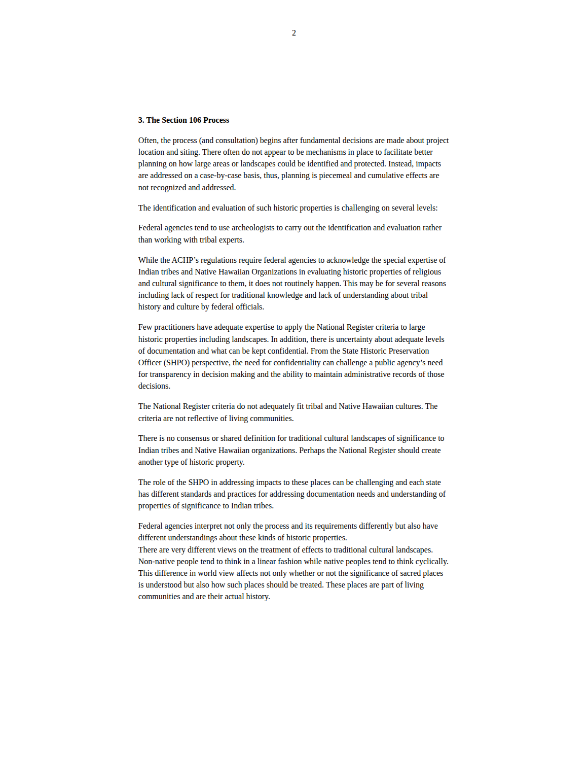2
3. The Section 106 Process
Often, the process (and consultation) begins after fundamental decisions are made about project location and siting. There often do not appear to be mechanisms in place to facilitate better planning on how large areas or landscapes could be identified and protected. Instead, impacts are addressed on a case-by-case basis, thus, planning is piecemeal and cumulative effects are not recognized and addressed.
The identification and evaluation of such historic properties is challenging on several levels:
Federal agencies tend to use archeologists to carry out the identification and evaluation rather than working with tribal experts.
While the ACHP’s regulations require federal agencies to acknowledge the special expertise of Indian tribes and Native Hawaiian Organizations in evaluating historic properties of religious and cultural significance to them, it does not routinely happen. This may be for several reasons including lack of respect for traditional knowledge and lack of understanding about tribal history and culture by federal officials.
Few practitioners have adequate expertise to apply the National Register criteria to large historic properties including landscapes. In addition, there is uncertainty about adequate levels of documentation and what can be kept confidential. From the State Historic Preservation Officer (SHPO) perspective, the need for confidentiality can challenge a public agency’s need for transparency in decision making and the ability to maintain administrative records of those decisions.
The National Register criteria do not adequately fit tribal and Native Hawaiian cultures. The criteria are not reflective of living communities.
There is no consensus or shared definition for traditional cultural landscapes of significance to Indian tribes and Native Hawaiian organizations. Perhaps the National Register should create another type of historic property.
The role of the SHPO in addressing impacts to these places can be challenging and each state has different standards and practices for addressing documentation needs and understanding of properties of significance to Indian tribes.
Federal agencies interpret not only the process and its requirements differently but also have different understandings about these kinds of historic properties.
There are very different views on the treatment of effects to traditional cultural landscapes. Non-native people tend to think in a linear fashion while native peoples tend to think cyclically. This difference in world view affects not only whether or not the significance of sacred places is understood but also how such places should be treated. These places are part of living communities and are their actual history.